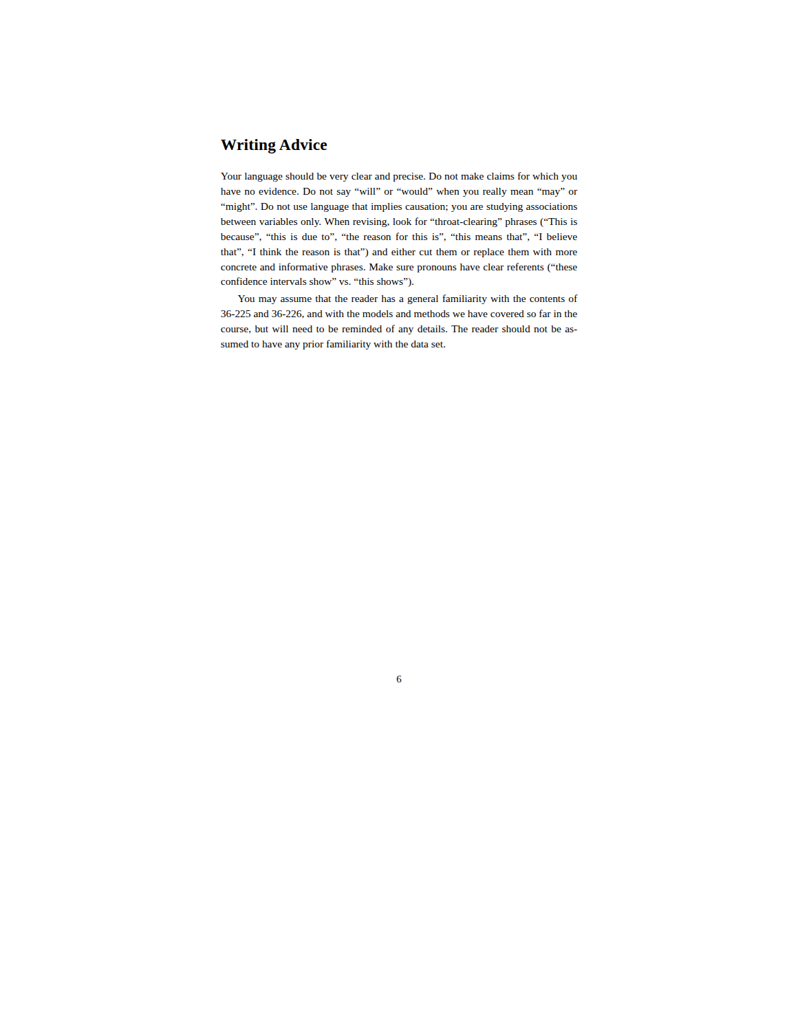Writing Advice
Your language should be very clear and precise. Do not make claims for which you have no evidence. Do not say “will” or “would” when you really mean “may” or “might”. Do not use language that implies causation; you are studying associations between variables only. When revising, look for “throat-clearing” phrases (“This is because”, “this is due to”, “the reason for this is”, “this means that”, “I believe that”, “I think the reason is that”) and either cut them or replace them with more concrete and informative phrases. Make sure pronouns have clear referents (“these confidence intervals show” vs. “this shows”).
You may assume that the reader has a general familiarity with the contents of 36-225 and 36-226, and with the models and methods we have covered so far in the course, but will need to be reminded of any details. The reader should not be assumed to have any prior familiarity with the data set.
6